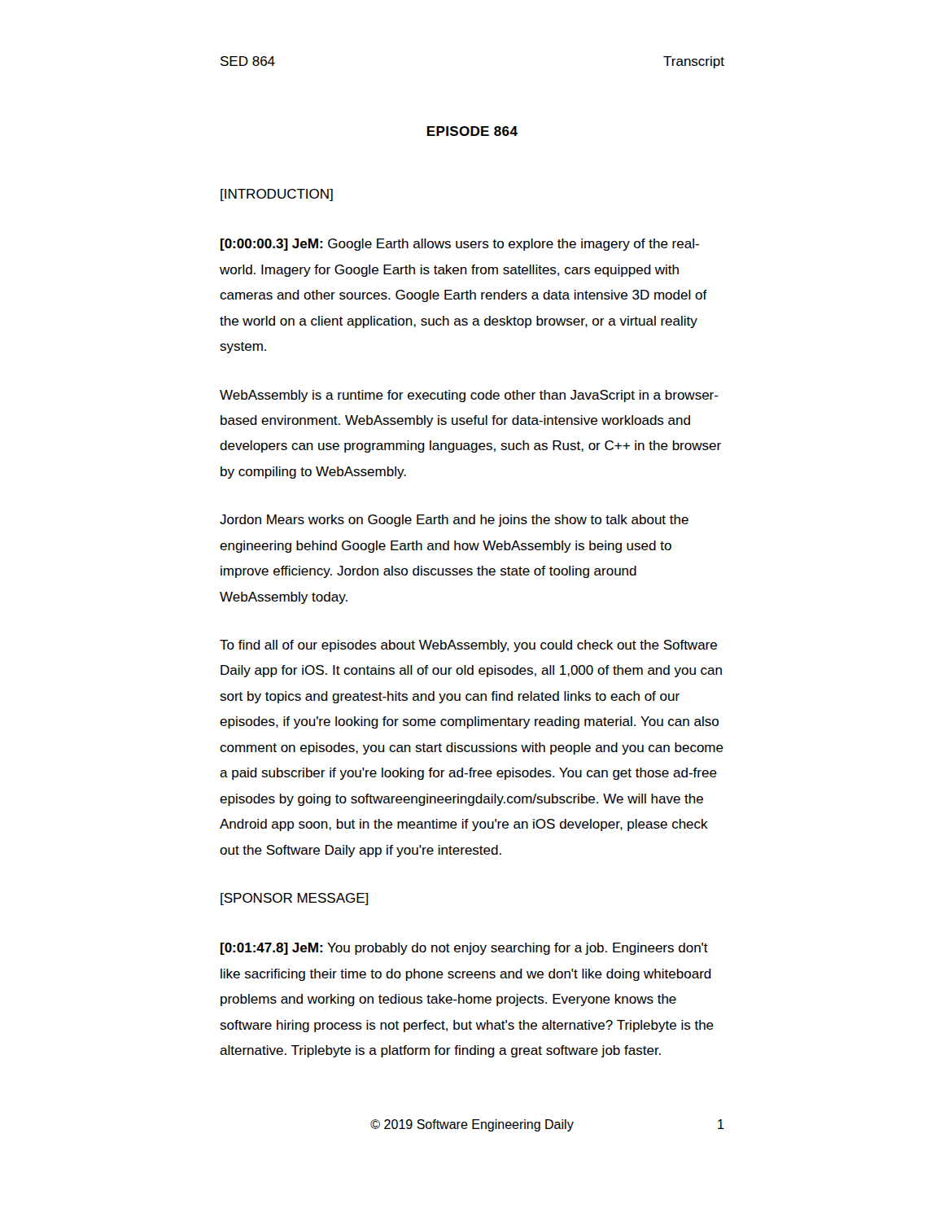SED 864 Transcript
EPISODE 864
[INTRODUCTION]
[0:00:00.3] JeM: Google Earth allows users to explore the imagery of the real-world. Imagery for Google Earth is taken from satellites, cars equipped with cameras and other sources. Google Earth renders a data intensive 3D model of the world on a client application, such as a desktop browser, or a virtual reality system.
WebAssembly is a runtime for executing code other than JavaScript in a browser-based environment. WebAssembly is useful for data-intensive workloads and developers can use programming languages, such as Rust, or C++ in the browser by compiling to WebAssembly.
Jordon Mears works on Google Earth and he joins the show to talk about the engineering behind Google Earth and how WebAssembly is being used to improve efficiency. Jordon also discusses the state of tooling around WebAssembly today.
To find all of our episodes about WebAssembly, you could check out the Software Daily app for iOS. It contains all of our old episodes, all 1,000 of them and you can sort by topics and greatest-hits and you can find related links to each of our episodes, if you're looking for some complimentary reading material. You can also comment on episodes, you can start discussions with people and you can become a paid subscriber if you're looking for ad-free episodes. You can get those ad-free episodes by going to softwareengineeringdaily.com/subscribe. We will have the Android app soon, but in the meantime if you're an iOS developer, please check out the Software Daily app if you're interested.
[SPONSOR MESSAGE]
[0:01:47.8] JeM: You probably do not enjoy searching for a job. Engineers don't like sacrificing their time to do phone screens and we don't like doing whiteboard problems and working on tedious take-home projects. Everyone knows the software hiring process is not perfect, but what's the alternative? Triplebyte is the alternative. Triplebyte is a platform for finding a great software job faster.
© 2019 Software Engineering Daily 1